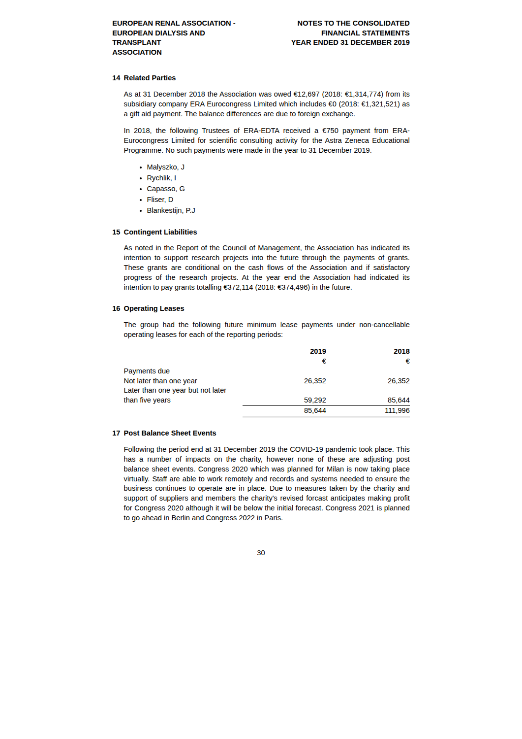EUROPEAN RENAL ASSOCIATION -
EUROPEAN DIALYSIS AND TRANSPLANT
ASSOCIATION
NOTES TO THE CONSOLIDATED
FINANCIAL STATEMENTS
YEAR ENDED 31 DECEMBER 2019
14 Related Parties
As at 31 December 2018 the Association was owed €12,697 (2018: €1,314,774) from its subsidiary company ERA Eurocongress Limited which includes €0 (2018: €1,321,521) as a gift aid payment. The balance differences are due to foreign exchange.
In 2018, the following Trustees of ERA-EDTA received a €750 payment from ERA-Eurocongress Limited for scientific consulting activity for the Astra Zeneca Educational Programme. No such payments were made in the year to 31 December 2019.
Malyszko, J
Rychlik, I
Capasso, G
Fliser, D
Blankestijn, P.J
15 Contingent Liabilities
As noted in the Report of the Council of Management, the Association has indicated its intention to support research projects into the future through the payments of grants. These grants are conditional on the cash flows of the Association and if satisfactory progress of the research projects. At the year end the Association had indicated its intention to pay grants totalling €372,114 (2018: €374,496) in the future.
16 Operating Leases
The group had the following future minimum lease payments under non-cancellable operating leases for each of the reporting periods:
| | 2019 | 2018 |
| | € | € |
| Payments due | | |
| Not later than one year | 26,352 | 26,352 |
| Later than one year but not later than five years | 59,292 | 85,644 |
| | 85,644 | 111,996 |
17 Post Balance Sheet Events
Following the period end at 31 December 2019 the COVID-19 pandemic took place. This has a number of impacts on the charity, however none of these are adjusting post balance sheet events. Congress 2020 which was planned for Milan is now taking place virtually. Staff are able to work remotely and records and systems needed to ensure the business continues to operate are in place. Due to measures taken by the charity and support of suppliers and members the charity's revised forcast anticipates making profit for Congress 2020 although it will be below the initial forecast. Congress 2021 is planned to go ahead in Berlin and Congress 2022 in Paris.
30